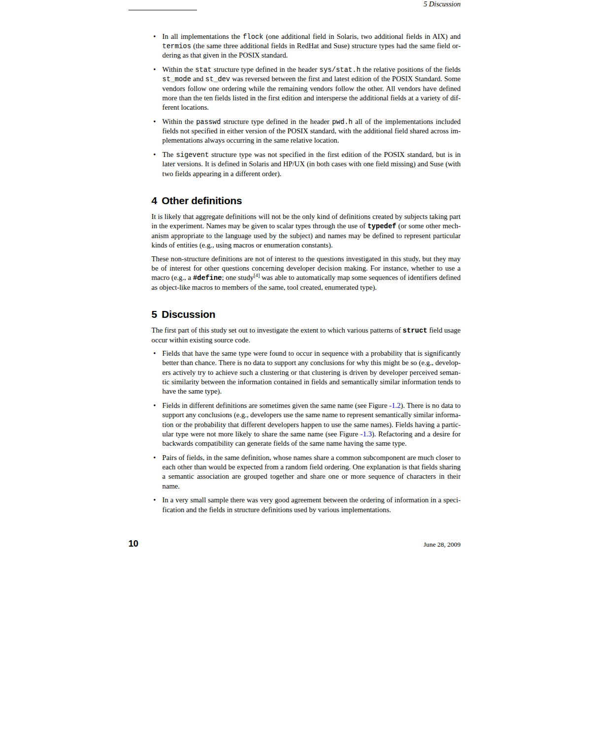5 Discussion
In all implementations the flock (one additional field in Solaris, two additional fields in AIX) and termios (the same three additional fields in RedHat and Suse) structure types had the same field ordering as that given in the POSIX standard.
Within the stat structure type defined in the header sys/stat.h the relative positions of the fields st_mode and st_dev was reversed between the first and latest edition of the POSIX Standard. Some vendors follow one ordering while the remaining vendors follow the other. All vendors have defined more than the ten fields listed in the first edition and intersperse the additional fields at a variety of different locations.
Within the passwd structure type defined in the header pwd.h all of the implementations included fields not specified in either version of the POSIX standard, with the additional field shared across implementations always occurring in the same relative location.
The sigevent structure type was not specified in the first edition of the POSIX standard, but is in later versions. It is defined in Solaris and HP/UX (in both cases with one field missing) and Suse (with two fields appearing in a different order).
4 Other definitions
It is likely that aggregate definitions will not be the only kind of definitions created by subjects taking part in the experiment. Names may be given to scalar types through the use of typedef (or some other mechanism appropriate to the language used by the subject) and names may be defined to represent particular kinds of entities (e.g., using macros or enumeration constants).
These non-structure definitions are not of interest to the questions investigated in this study, but they may be of interest for other questions concerning developer decision making. For instance, whether to use a macro (e.g., a #define; one study[4] was able to automatically map some sequences of identifiers defined as object-like macros to members of the same, tool created, enumerated type).
5 Discussion
The first part of this study set out to investigate the extent to which various patterns of struct field usage occur within existing source code.
Fields that have the same type were found to occur in sequence with a probability that is significantly better than chance. There is no data to support any conclusions for why this might be so (e.g., developers actively try to achieve such a clustering or that clustering is driven by developer perceived semantic similarity between the information contained in fields and semantically similar information tends to have the same type).
Fields in different definitions are sometimes given the same name (see Figure -1.2). There is no data to support any conclusions (e.g., developers use the same name to represent semantically similar information or the probability that different developers happen to use the same names). Fields having a particular type were not more likely to share the same name (see Figure -1.3). Refactoring and a desire for backwards compatibility can generate fields of the same name having the same type.
Pairs of fields, in the same definition, whose names share a common subcomponent are much closer to each other than would be expected from a random field ordering. One explanation is that fields sharing a semantic association are grouped together and share one or more sequence of characters in their name.
In a very small sample there was very good agreement between the ordering of information in a specification and the fields in structure definitions used by various implementations.
10
June 28, 2009